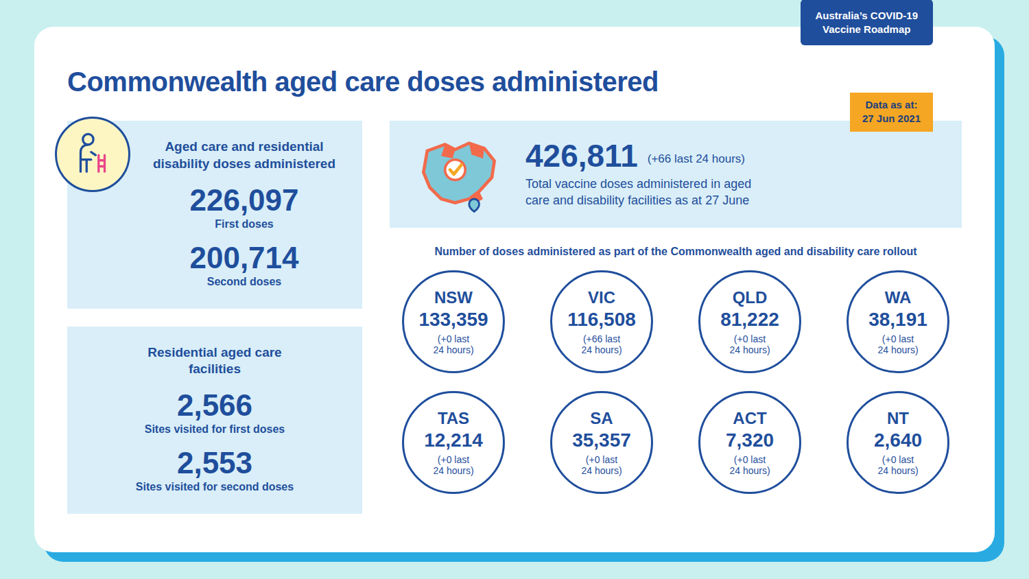Australia’s COVID-19
Vaccine Roadmap
Data as at:
27 Jun 2021
Commonwealth aged care doses administered
Aged care and residential
disability doses administered
226,097
First doses
200,714
Second doses
Residential aged care
facilities
2,566
Sites visited for first doses
2,553
Sites visited for second doses
426,811(+66 last 24 hours)
Total vaccine doses administered in aged
care and disability facilities as at 27 June
Number of doses administered as part of the Commonwealth aged and disability care rollout
NSW 133,359(+0 last
24 hours)
VIC 116,508(+66 last
24 hours)
QLD 81,222(+0 last
24 hours)
WA 38,191(+0 last
24 hours)
TAS 12,214(+0 last
24 hours)
SA 35,357(+0 last
24 hours)
ACT 7,320(+0 last
24 hours)
NT 2,640(+0 last
24 hours)